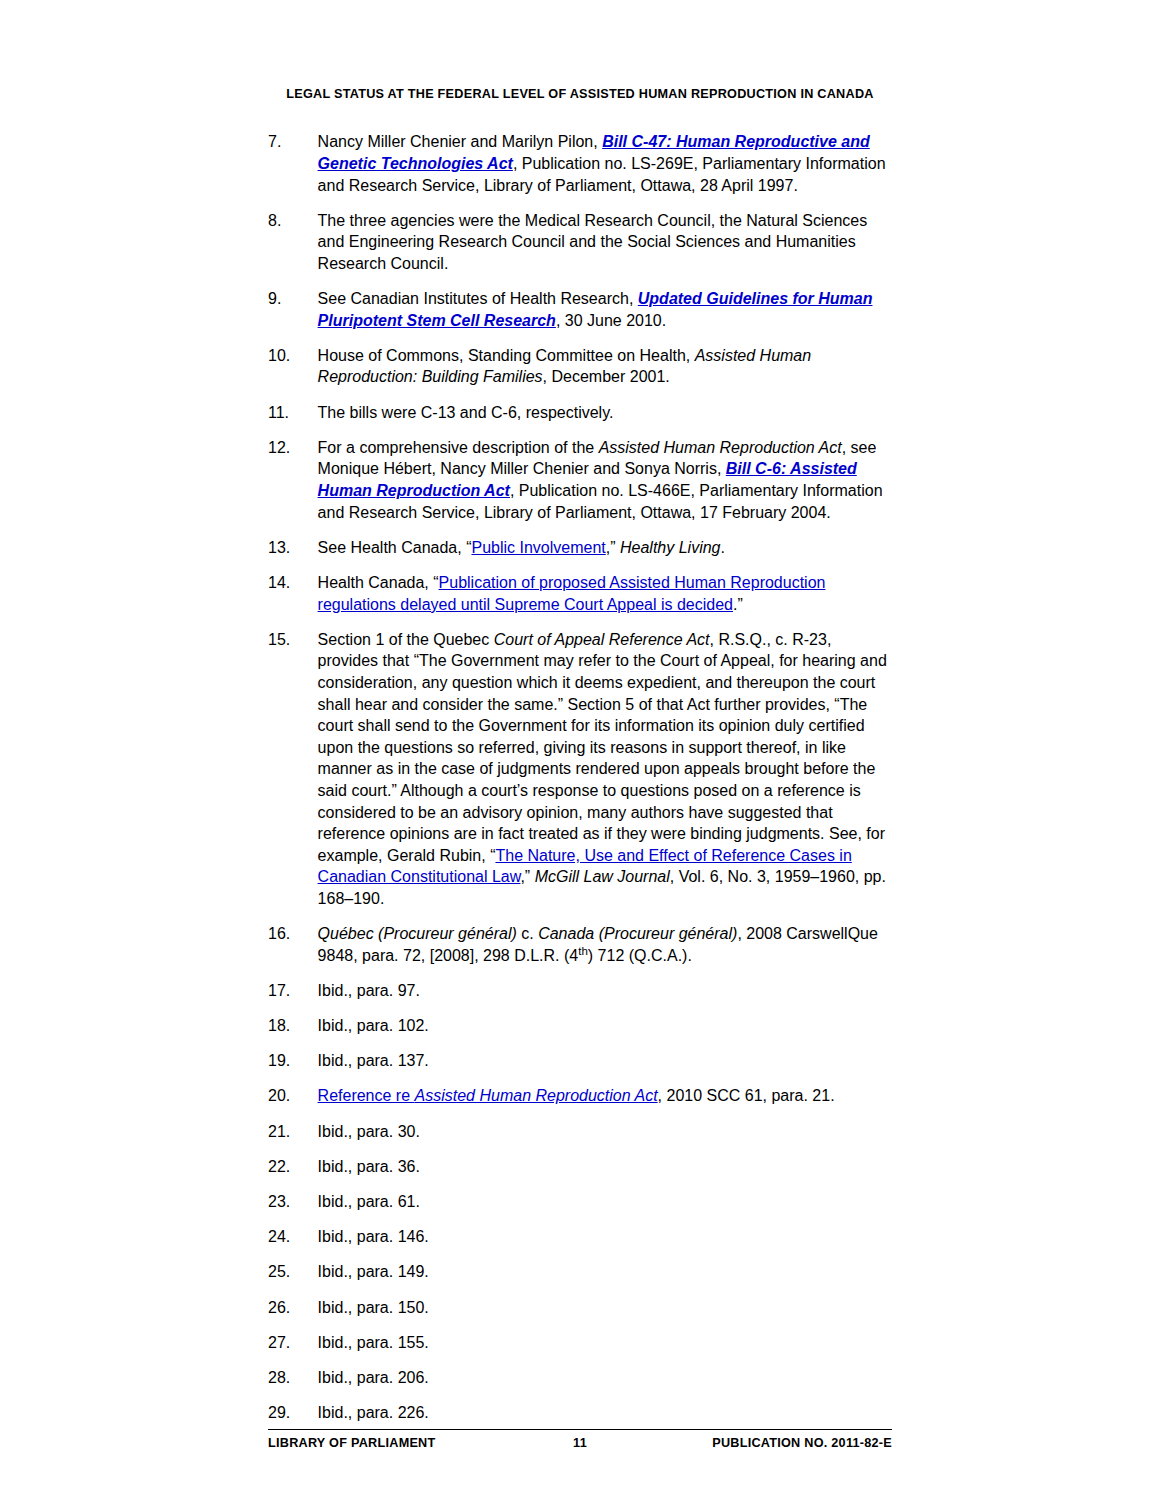LEGAL STATUS AT THE FEDERAL LEVEL OF ASSISTED HUMAN REPRODUCTION IN CANADA
7. Nancy Miller Chenier and Marilyn Pilon, Bill C-47: Human Reproductive and Genetic Technologies Act, Publication no. LS-269E, Parliamentary Information and Research Service, Library of Parliament, Ottawa, 28 April 1997.
8. The three agencies were the Medical Research Council, the Natural Sciences and Engineering Research Council and the Social Sciences and Humanities Research Council.
9. See Canadian Institutes of Health Research, Updated Guidelines for Human Pluripotent Stem Cell Research, 30 June 2010.
10. House of Commons, Standing Committee on Health, Assisted Human Reproduction: Building Families, December 2001.
11. The bills were C-13 and C-6, respectively.
12. For a comprehensive description of the Assisted Human Reproduction Act, see Monique Hébert, Nancy Miller Chenier and Sonya Norris, Bill C-6: Assisted Human Reproduction Act, Publication no. LS-466E, Parliamentary Information and Research Service, Library of Parliament, Ottawa, 17 February 2004.
13. See Health Canada, “Public Involvement,” Healthy Living.
14. Health Canada, “Publication of proposed Assisted Human Reproduction regulations delayed until Supreme Court Appeal is decided.”
15. Section 1 of the Quebec Court of Appeal Reference Act, R.S.Q., c. R-23, provides that “The Government may refer to the Court of Appeal, for hearing and consideration, any question which it deems expedient, and thereupon the court shall hear and consider the same.” Section 5 of that Act further provides, “The court shall send to the Government for its information its opinion duly certified upon the questions so referred, giving its reasons in support thereof, in like manner as in the case of judgments rendered upon appeals brought before the said court.” Although a court’s response to questions posed on a reference is considered to be an advisory opinion, many authors have suggested that reference opinions are in fact treated as if they were binding judgments. See, for example, Gerald Rubin, “The Nature, Use and Effect of Reference Cases in Canadian Constitutional Law,” McGill Law Journal, Vol. 6, No. 3, 1959–1960, pp. 168–190.
16. Québec (Procureur général) c. Canada (Procureur général), 2008 CarswellQue 9848, para. 72, [2008], 298 D.L.R. (4th) 712 (Q.C.A.).
17. Ibid., para. 97.
18. Ibid., para. 102.
19. Ibid., para. 137.
20. Reference re Assisted Human Reproduction Act, 2010 SCC 61, para. 21.
21. Ibid., para. 30.
22. Ibid., para. 36.
23. Ibid., para. 61.
24. Ibid., para. 146.
25. Ibid., para. 149.
26. Ibid., para. 150.
27. Ibid., para. 155.
28. Ibid., para. 206.
29. Ibid., para. 226.
LIBRARY OF PARLIAMENT
11
PUBLICATION NO. 2011-82-E